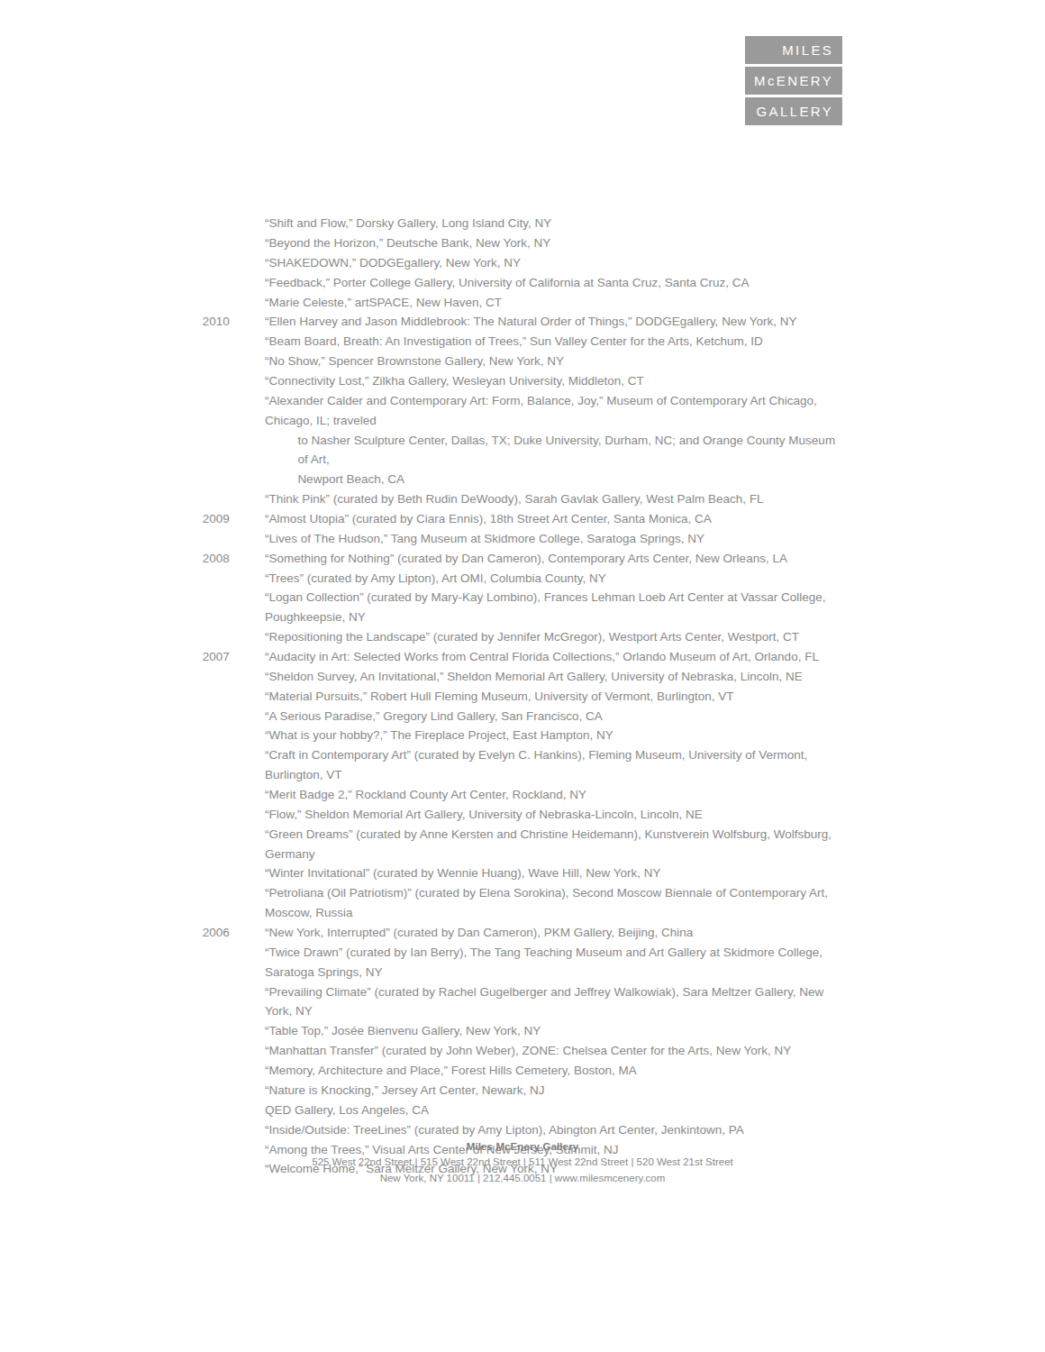MILES
McENERY
GALLERY
| | “Shift and Flow,” Dorsky Gallery, Long Island City, NY |
| | “Beyond the Horizon,” Deutsche Bank, New York, NY |
| | “SHAKEDOWN,” DODGEgallery, New York, NY |
| | “Feedback,” Porter College Gallery, University of California at Santa Cruz, Santa Cruz, CA |
| | “Marie Celeste,” artSPACE, New Haven, CT |
| 2010 | “Ellen Harvey and Jason Middlebrook: The Natural Order of Things,” DODGEgallery, New York, NY |
| | “Beam Board, Breath: An Investigation of Trees,” Sun Valley Center for the Arts, Ketchum, ID |
| | “No Show,” Spencer Brownstone Gallery, New York, NY |
| | “Connectivity Lost,” Zilkha Gallery, Wesleyan University, Middleton, CT |
| | “Alexander Calder and Contemporary Art: Form, Balance, Joy,” Museum of Contemporary Art Chicago, Chicago, IL; traveled to Nasher Sculpture Center, Dallas, TX; Duke University, Durham, NC; and Orange County Museum of Art, Newport Beach, CA |
| | “Think Pink” (curated by Beth Rudin DeWoody), Sarah Gavlak Gallery, West Palm Beach, FL |
| 2009 | “Almost Utopia” (curated by Ciara Ennis), 18th Street Art Center, Santa Monica, CA |
| | “Lives of The Hudson,” Tang Museum at Skidmore College, Saratoga Springs, NY |
| 2008 | “Something for Nothing” (curated by Dan Cameron), Contemporary Arts Center, New Orleans, LA |
| | “Trees” (curated by Amy Lipton), Art OMI, Columbia County, NY |
| | “Logan Collection” (curated by Mary-Kay Lombino), Frances Lehman Loeb Art Center at Vassar College, Poughkeepsie, NY |
| | “Repositioning the Landscape” (curated by Jennifer McGregor), Westport Arts Center, Westport, CT |
| 2007 | “Audacity in Art: Selected Works from Central Florida Collections,” Orlando Museum of Art, Orlando, FL |
| | “Sheldon Survey, An Invitational,” Sheldon Memorial Art Gallery, University of Nebraska, Lincoln, NE |
| | “Material Pursuits,” Robert Hull Fleming Museum, University of Vermont, Burlington, VT |
| | “A Serious Paradise,” Gregory Lind Gallery, San Francisco, CA |
| | “What is your hobby?,” The Fireplace Project, East Hampton, NY |
| | “Craft in Contemporary Art” (curated by Evelyn C. Hankins), Fleming Museum, University of Vermont, Burlington, VT |
| | “Merit Badge 2,” Rockland County Art Center, Rockland, NY |
| | “Flow,” Sheldon Memorial Art Gallery, University of Nebraska-Lincoln, Lincoln, NE |
| | “Green Dreams” (curated by Anne Kersten and Christine Heidemann), Kunstverein Wolfsburg, Wolfsburg, Germany |
| | “Winter Invitational” (curated by Wennie Huang), Wave Hill, New York, NY |
| | “Petroliana (Oil Patriotism)” (curated by Elena Sorokina), Second Moscow Biennale of Contemporary Art, Moscow, Russia |
| 2006 | “New York, Interrupted” (curated by Dan Cameron), PKM Gallery, Beijing, China |
| | “Twice Drawn” (curated by Ian Berry), The Tang Teaching Museum and Art Gallery at Skidmore College, Saratoga Springs, NY |
| | “Prevailing Climate” (curated by Rachel Gugelberger and Jeffrey Walkowiak), Sara Meltzer Gallery, New York, NY |
| | “Table Top,” Josée Bienvenu Gallery, New York, NY |
| | “Manhattan Transfer” (curated by John Weber), ZONE: Chelsea Center for the Arts, New York, NY |
| | “Memory, Architecture and Place,” Forest Hills Cemetery, Boston, MA |
| | “Nature is Knocking,” Jersey Art Center, Newark, NJ |
| | QED Gallery, Los Angeles, CA |
| | “Inside/Outside: TreeLines” (curated by Amy Lipton), Abington Art Center, Jenkintown, PA |
| | “Among the Trees,” Visual Arts Center of New Jersey, Summit, NJ |
| | “Welcome Home,” Sara Meltzer Gallery, New York, NY |
Miles McEnery Gallery
525 West 22nd Street | 515 West 22nd Street | 511 West 22nd Street | 520 West 21st Street
New York, NY 10011 | 212.445.0051 | www.milesmcenery.com